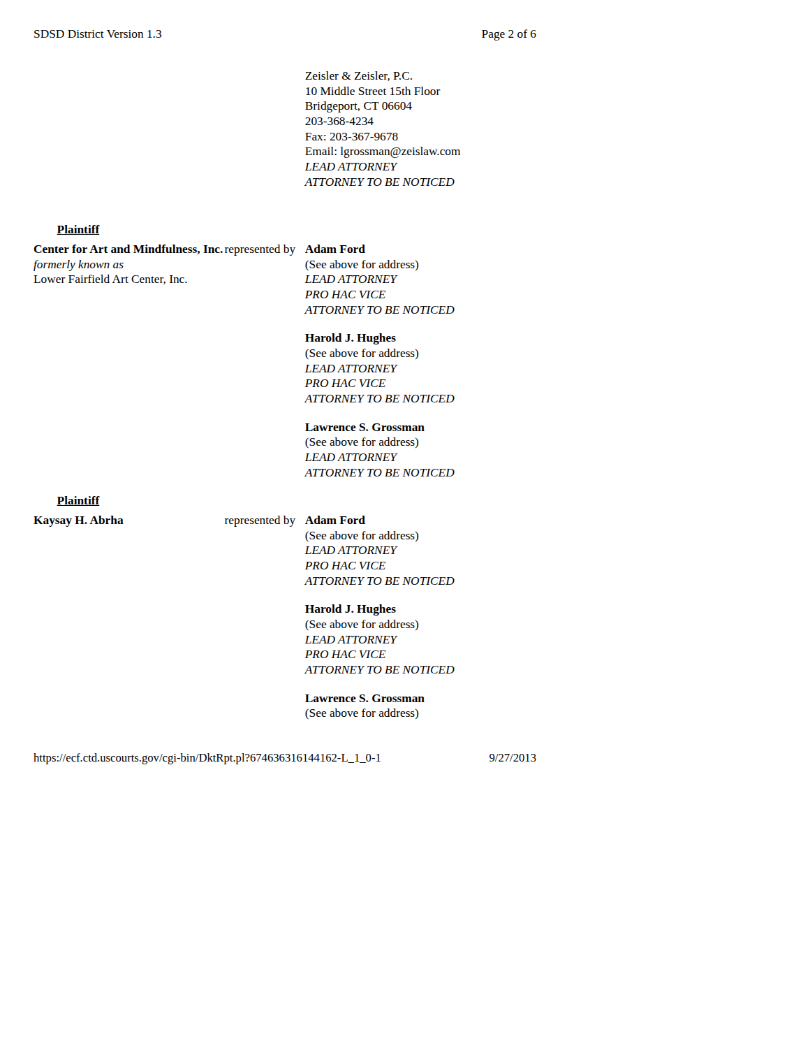SDSD District Version 1.3
Page 2 of 6
| | | Zeisler & Zeisler, P.C. 10 Middle Street 15th Floor Bridgeport, CT 06604 203-368-4234 Fax: 203-367-9678 Email: lgrossman@zeislaw.com LEAD ATTORNEY ATTORNEY TO BE NOTICED |
Plaintiff
| Center for Art and Mindfulness, Inc. formerly known as Lower Fairfield Art Center, Inc. | represented by | Adam Ford (See above for address) LEAD ATTORNEY PRO HAC VICE ATTORNEY TO BE NOTICED Harold J. Hughes (See above for address) LEAD ATTORNEY PRO HAC VICE ATTORNEY TO BE NOTICED Lawrence S. Grossman (See above for address) LEAD ATTORNEY ATTORNEY TO BE NOTICED |
Plaintiff
| Kaysay H. Abrha | represented by | Adam Ford (See above for address) LEAD ATTORNEY PRO HAC VICE ATTORNEY TO BE NOTICED Harold J. Hughes (See above for address) LEAD ATTORNEY PRO HAC VICE ATTORNEY TO BE NOTICED Lawrence S. Grossman (See above for address) |
https://ecf.ctd.uscourts.gov/cgi-bin/DktRpt.pl?674636316144162-L_1_0-1
9/27/2013